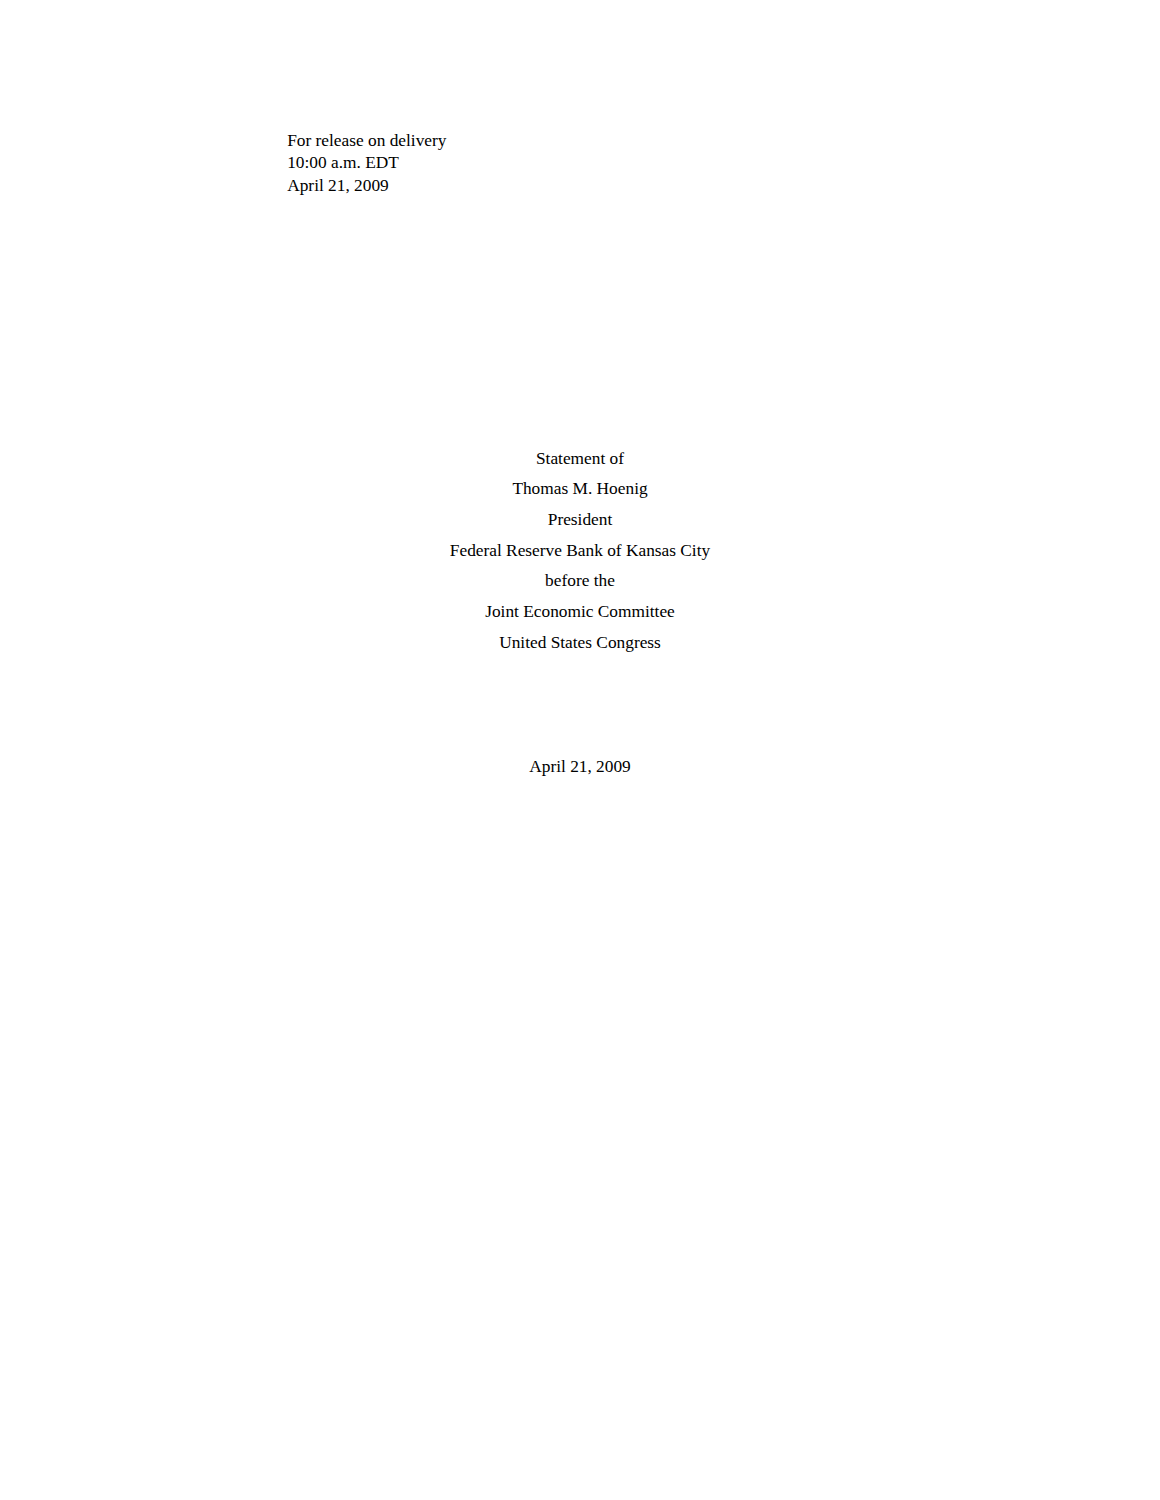For release on delivery
10:00 a.m. EDT
April 21, 2009
Statement of
Thomas M. Hoenig
President
Federal Reserve Bank of Kansas City
before the
Joint Economic Committee
United States Congress
April 21, 2009